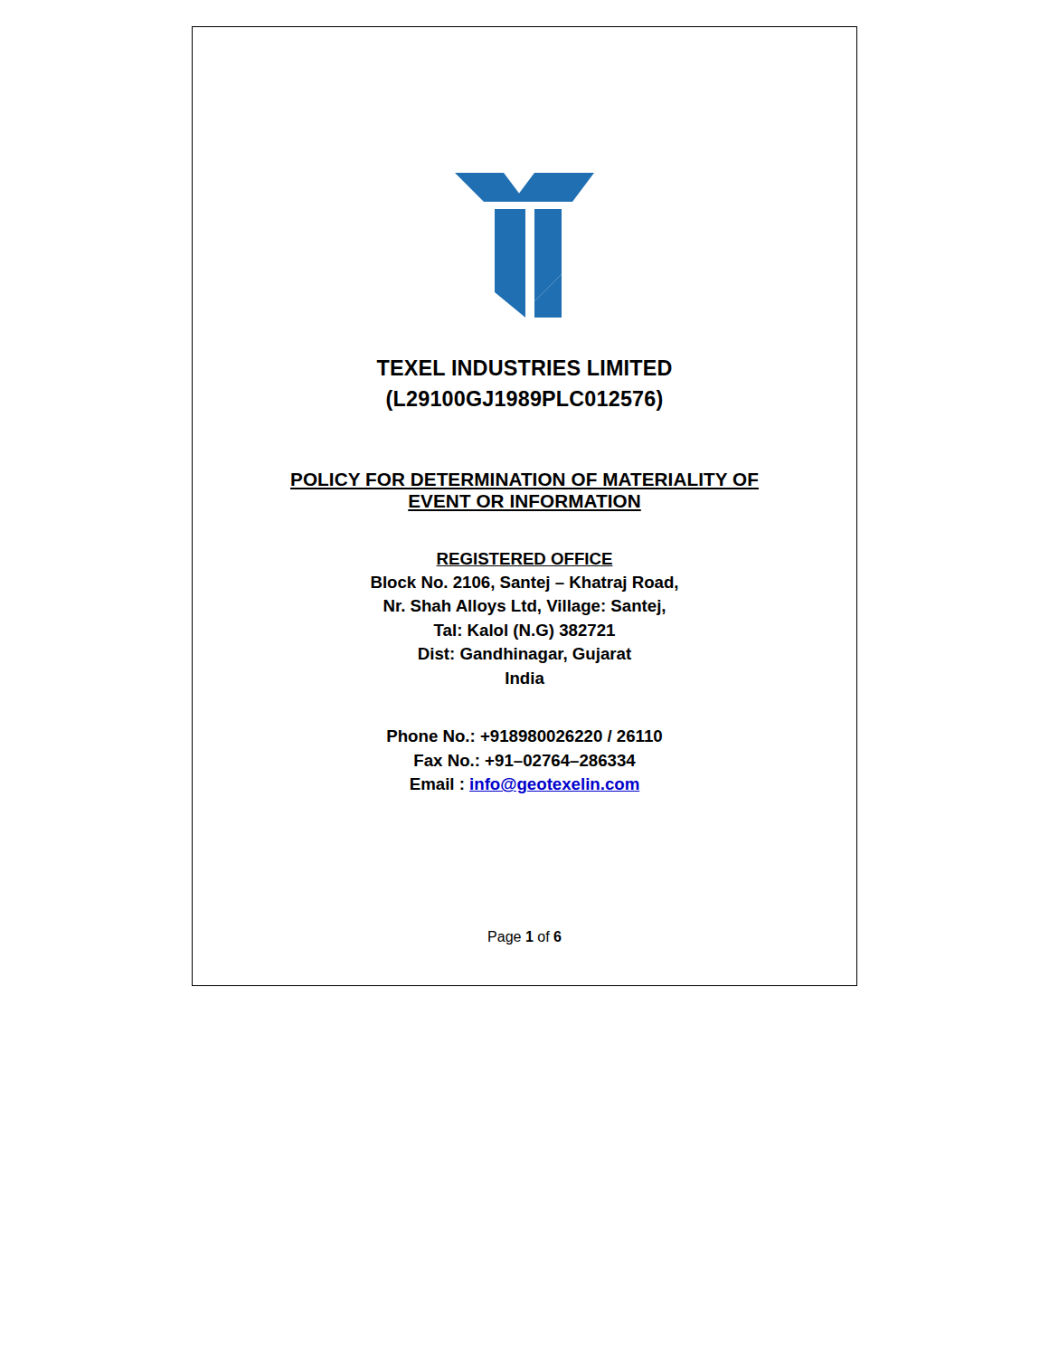TEXEL INDUSTRIES LIMITED
(L29100GJ1989PLC012576)
POLICY FOR DETERMINATION OF MATERIALITY OF EVENT OR INFORMATION
REGISTERED OFFICE
Block No. 2106, Santej – Khatraj Road,
Nr. Shah Alloys Ltd, Village: Santej,
Tal: Kalol (N.G) 382721
Dist: Gandhinagar, Gujarat
India
Phone No.: +918980026220 / 26110
Fax No.: +91–02764–286334
Email : info@geotexelin.com
Page 1 of 6